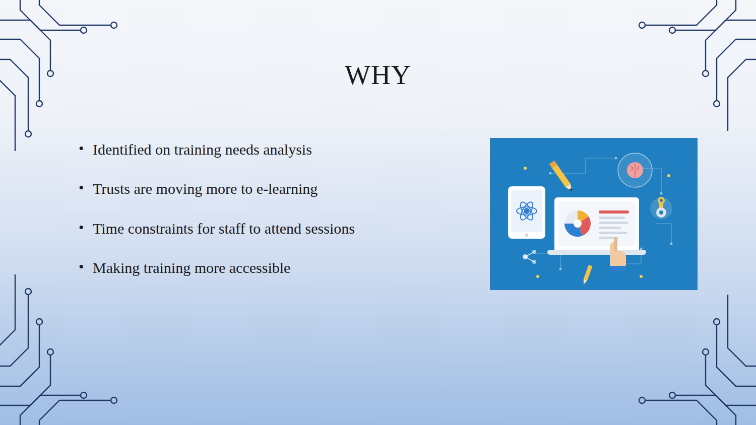Why
Identified on training needs analysis
Trusts are moving more to e-learning
Time constraints for staff to attend sessions
Making training more accessible